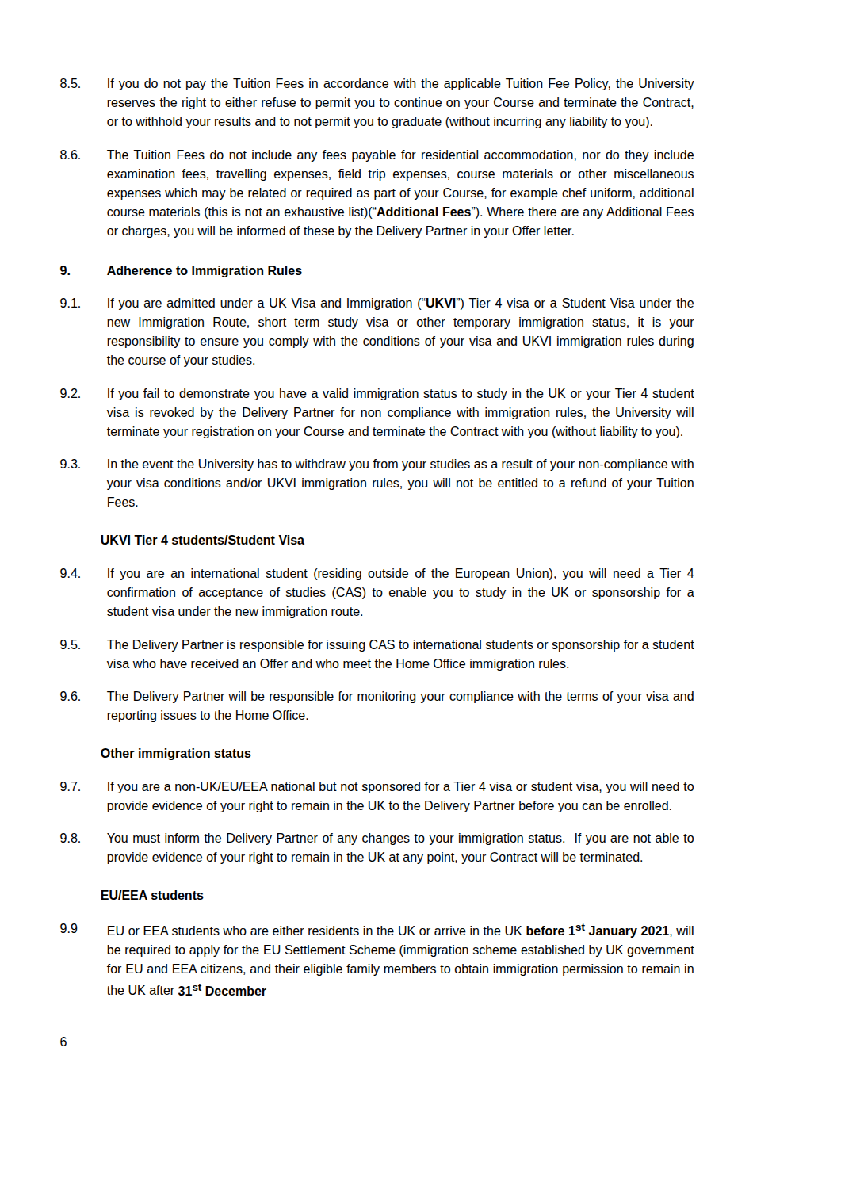8.5.
If you do not pay the Tuition Fees in accordance with the applicable Tuition Fee Policy, the University reserves the right to either refuse to permit you to continue on your Course and terminate the Contract, or to withhold your results and to not permit you to graduate (without incurring any liability to you).
8.6.
The Tuition Fees do not include any fees payable for residential accommodation, nor do they include examination fees, travelling expenses, field trip expenses, course materials or other miscellaneous expenses which may be related or required as part of your Course, for example chef uniform, additional course materials (this is not an exhaustive list)(“Additional Fees”). Where there are any Additional Fees or charges, you will be informed of these by the Delivery Partner in your Offer letter.
9.
Adherence to Immigration Rules
9.1.
If you are admitted under a UK Visa and Immigration (“UKVI”) Tier 4 visa or a Student Visa under the new Immigration Route, short term study visa or other temporary immigration status, it is your responsibility to ensure you comply with the conditions of your visa and UKVI immigration rules during the course of your studies.
9.2.
If you fail to demonstrate you have a valid immigration status to study in the UK or your Tier 4 student visa is revoked by the Delivery Partner for non compliance with immigration rules, the University will terminate your registration on your Course and terminate the Contract with you (without liability to you).
9.3.
In the event the University has to withdraw you from your studies as a result of your non-compliance with your visa conditions and/or UKVI immigration rules, you will not be entitled to a refund of your Tuition Fees.
UKVI Tier 4 students/Student Visa
9.4.
If you are an international student (residing outside of the European Union), you will need a Tier 4 confirmation of acceptance of studies (CAS) to enable you to study in the UK or sponsorship for a student visa under the new immigration route.
9.5.
The Delivery Partner is responsible for issuing CAS to international students or sponsorship for a student visa who have received an Offer and who meet the Home Office immigration rules.
9.6.
The Delivery Partner will be responsible for monitoring your compliance with the terms of your visa and reporting issues to the Home Office.
Other immigration status
9.7.
If you are a non-UK/EU/EEA national but not sponsored for a Tier 4 visa or student visa, you will need to provide evidence of your right to remain in the UK to the Delivery Partner before you can be enrolled.
9.8.
You must inform the Delivery Partner of any changes to your immigration status. If you are not able to provide evidence of your right to remain in the UK at any point, your Contract will be terminated.
EU/EEA students
9.9
EU or EEA students who are either residents in the UK or arrive in the UK before 1st January 2021, will be required to apply for the EU Settlement Scheme (immigration scheme established by UK government for EU and EEA citizens, and their eligible family members to obtain immigration permission to remain in the UK after 31st December
6